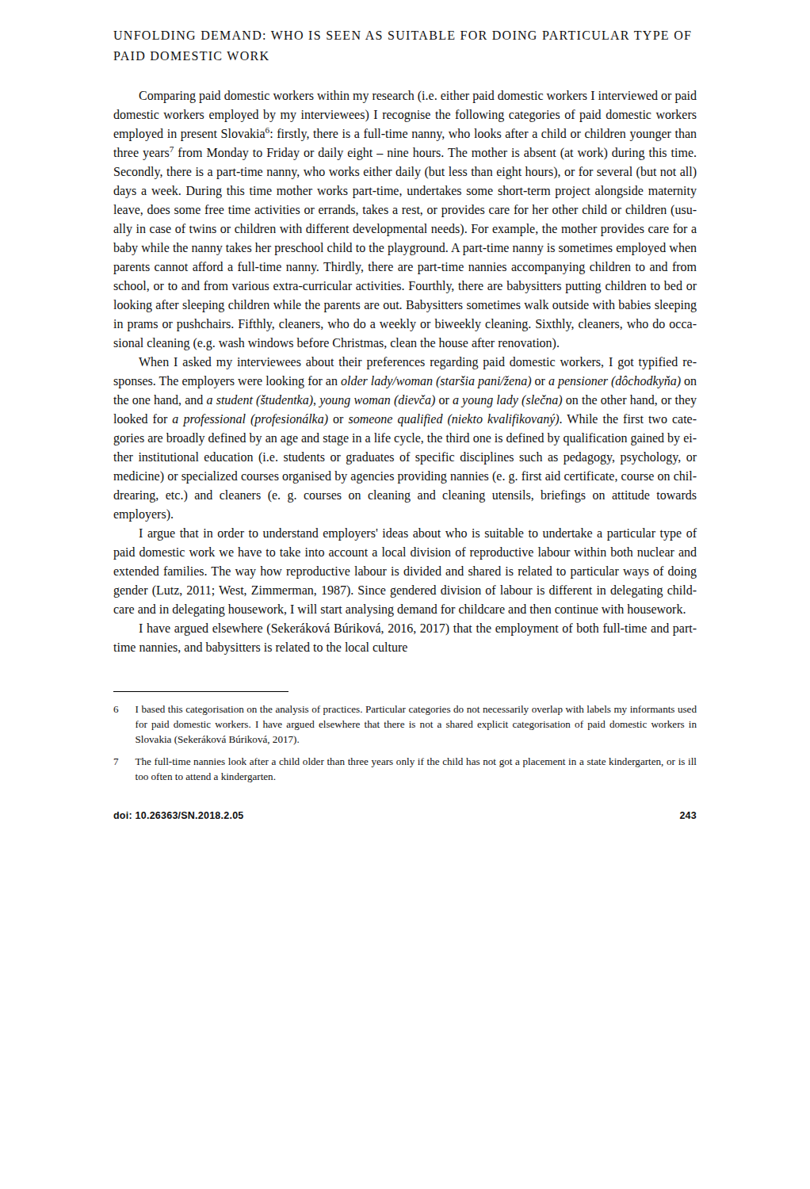Unfolding demand: who is seen as suitable for doing particular type of paid domestic work
Comparing paid domestic workers within my research (i.e. either paid domestic workers I interviewed or paid domestic workers employed by my interviewees) I recognise the following categories of paid domestic workers employed in present Slovakia6: firstly, there is a full-time nanny, who looks after a child or children younger than three years7 from Monday to Friday or daily eight – nine hours. The mother is absent (at work) during this time. Secondly, there is a part-time nanny, who works either daily (but less than eight hours), or for several (but not all) days a week. During this time mother works part-time, undertakes some short-term project alongside maternity leave, does some free time activities or errands, takes a rest, or provides care for her other child or children (usually in case of twins or children with different developmental needs). For example, the mother provides care for a baby while the nanny takes her preschool child to the playground. A part-time nanny is sometimes employed when parents cannot afford a full-time nanny. Thirdly, there are part-time nannies accompanying children to and from school, or to and from various extra-curricular activities. Fourthly, there are babysitters putting children to bed or looking after sleeping children while the parents are out. Babysitters sometimes walk outside with babies sleeping in prams or pushchairs. Fifthly, cleaners, who do a weekly or biweekly cleaning. Sixthly, cleaners, who do occasional cleaning (e.g. wash windows before Christmas, clean the house after renovation).
When I asked my interviewees about their preferences regarding paid domestic workers, I got typified responses. The employers were looking for an older lady/woman (staršia pani/žena) or a pensioner (dôchodkyňa) on the one hand, and a student (študentka), young woman (dievča) or a young lady (slečna) on the other hand, or they looked for a professional (profesionálka) or someone qualified (niekto kvalifikovaný). While the first two categories are broadly defined by an age and stage in a life cycle, the third one is defined by qualification gained by either institutional education (i.e. students or graduates of specific disciplines such as pedagogy, psychology, or medicine) or specialized courses organised by agencies providing nannies (e. g. first aid certificate, course on childrearing, etc.) and cleaners (e. g. courses on cleaning and cleaning utensils, briefings on attitude towards employers).
I argue that in order to understand employers' ideas about who is suitable to undertake a particular type of paid domestic work we have to take into account a local division of reproductive labour within both nuclear and extended families. The way how reproductive labour is divided and shared is related to particular ways of doing gender (Lutz, 2011; West, Zimmerman, 1987). Since gendered division of labour is different in delegating childcare and in delegating housework, I will start analysing demand for childcare and then continue with housework.
I have argued elsewhere (Sekeráková Búriková, 2016, 2017) that the employment of both full-time and part-time nannies, and babysitters is related to the local culture
6 I based this categorisation on the analysis of practices. Particular categories do not necessarily overlap with labels my informants used for paid domestic workers. I have argued elsewhere that there is not a shared explicit categorisation of paid domestic workers in Slovakia (Sekeráková Búriková, 2017).
7 The full-time nannies look after a child older than three years only if the child has not got a placement in a state kindergarten, or is ill too often to attend a kindergarten.
doi: 10.26363/SN.2018.2.05 243